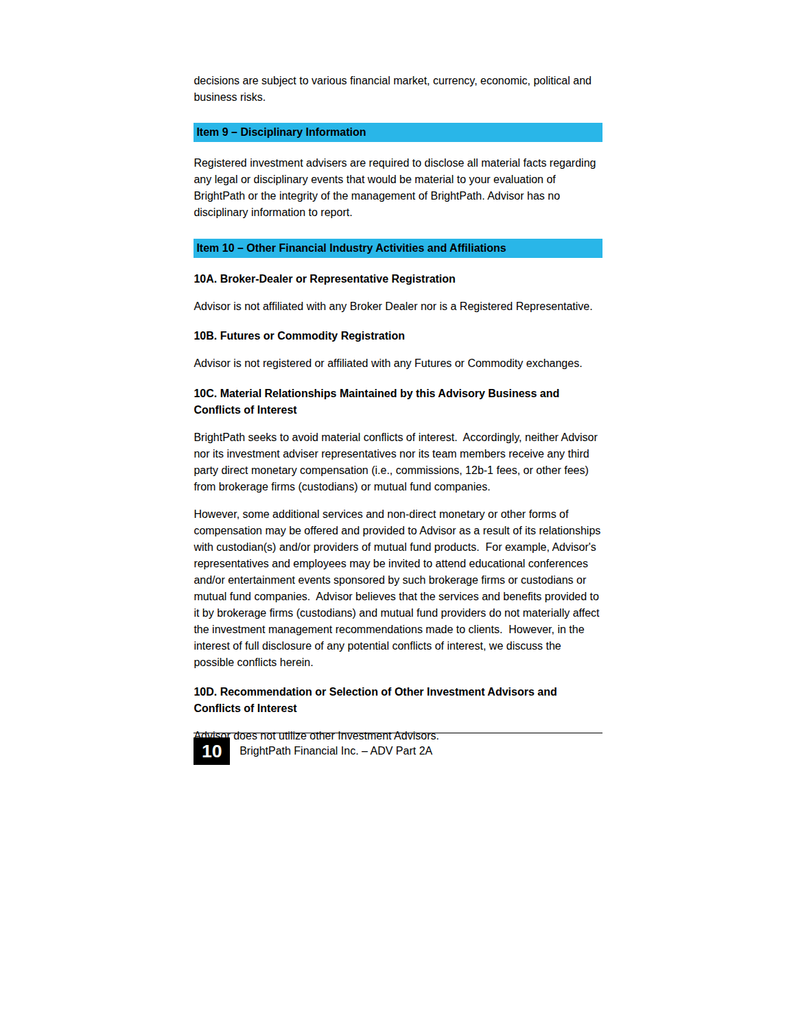decisions are subject to various financial market, currency, economic, political and business risks.
Item 9 – Disciplinary Information
Registered investment advisers are required to disclose all material facts regarding any legal or disciplinary events that would be material to your evaluation of BrightPath or the integrity of the management of BrightPath. Advisor has no disciplinary information to report.
Item 10 – Other Financial Industry Activities and Affiliations
10A. Broker-Dealer or Representative Registration
Advisor is not affiliated with any Broker Dealer nor is a Registered Representative.
10B. Futures or Commodity Registration
Advisor is not registered or affiliated with any Futures or Commodity exchanges.
10C. Material Relationships Maintained by this Advisory Business and Conflicts of Interest
BrightPath seeks to avoid material conflicts of interest. Accordingly, neither Advisor nor its investment adviser representatives nor its team members receive any third party direct monetary compensation (i.e., commissions, 12b-1 fees, or other fees) from brokerage firms (custodians) or mutual fund companies.
However, some additional services and non-direct monetary or other forms of compensation may be offered and provided to Advisor as a result of its relationships with custodian(s) and/or providers of mutual fund products. For example, Advisor's representatives and employees may be invited to attend educational conferences and/or entertainment events sponsored by such brokerage firms or custodians or mutual fund companies. Advisor believes that the services and benefits provided to it by brokerage firms (custodians) and mutual fund providers do not materially affect the investment management recommendations made to clients. However, in the interest of full disclosure of any potential conflicts of interest, we discuss the possible conflicts herein.
10D. Recommendation or Selection of Other Investment Advisors and Conflicts of Interest
Advisor does not utilize other Investment Advisors.
10 BrightPath Financial Inc. – ADV Part 2A